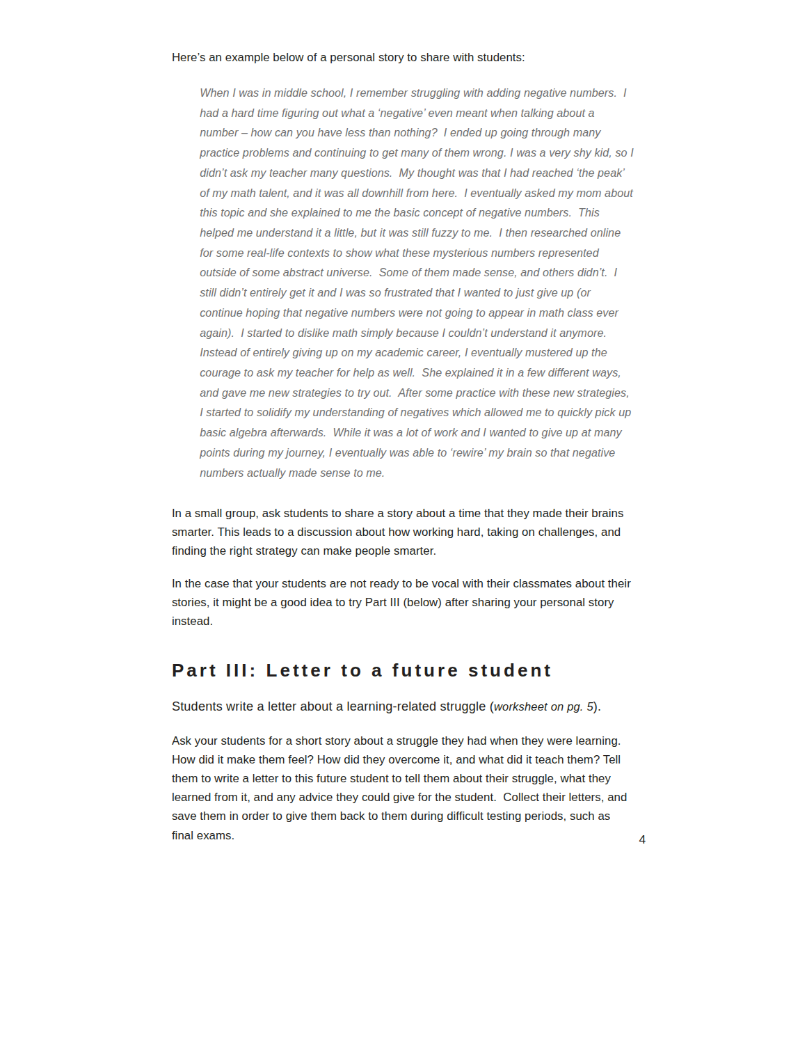Here’s an example below of a personal story to share with students:
When I was in middle school, I remember struggling with adding negative numbers. I had a hard time figuring out what a ‘negative’ even meant when talking about a number – how can you have less than nothing? I ended up going through many practice problems and continuing to get many of them wrong. I was a very shy kid, so I didn’t ask my teacher many questions. My thought was that I had reached ‘the peak’ of my math talent, and it was all downhill from here. I eventually asked my mom about this topic and she explained to me the basic concept of negative numbers. This helped me understand it a little, but it was still fuzzy to me. I then researched online for some real-life contexts to show what these mysterious numbers represented outside of some abstract universe. Some of them made sense, and others didn’t. I still didn’t entirely get it and I was so frustrated that I wanted to just give up (or continue hoping that negative numbers were not going to appear in math class ever again). I started to dislike math simply because I couldn’t understand it anymore. Instead of entirely giving up on my academic career, I eventually mustered up the courage to ask my teacher for help as well. She explained it in a few different ways, and gave me new strategies to try out. After some practice with these new strategies, I started to solidify my understanding of negatives which allowed me to quickly pick up basic algebra afterwards. While it was a lot of work and I wanted to give up at many points during my journey, I eventually was able to ‘rewire’ my brain so that negative numbers actually made sense to me.
In a small group, ask students to share a story about a time that they made their brains smarter. This leads to a discussion about how working hard, taking on challenges, and finding the right strategy can make people smarter.
In the case that your students are not ready to be vocal with their classmates about their stories, it might be a good idea to try Part III (below) after sharing your personal story instead.
Part III: Letter to a future student
Students write a letter about a learning-related struggle (worksheet on pg. 5).
Ask your students for a short story about a struggle they had when they were learning. How did it make them feel? How did they overcome it, and what did it teach them? Tell them to write a letter to this future student to tell them about their struggle, what they learned from it, and any advice they could give for the student. Collect their letters, and save them in order to give them back to them during difficult testing periods, such as final exams.
4